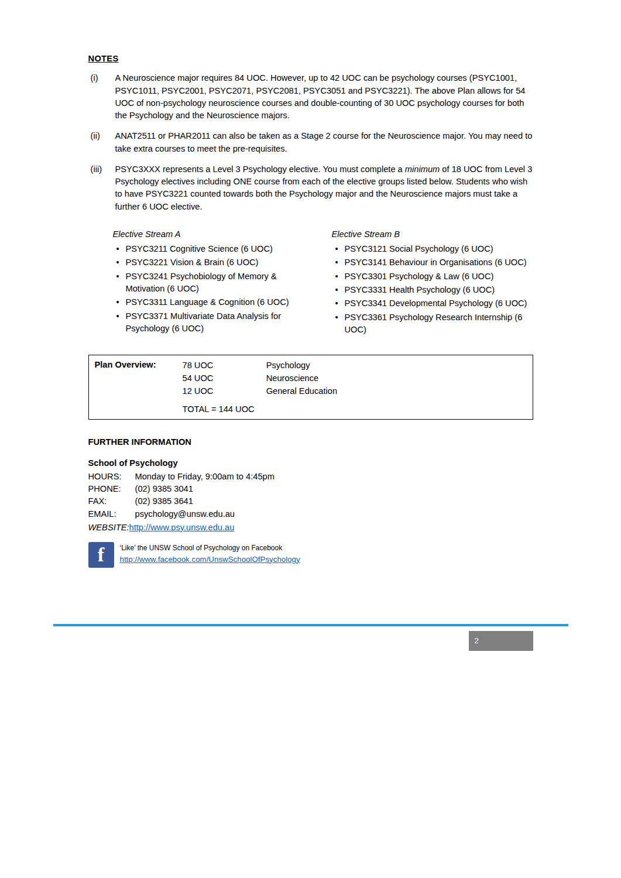NOTES
(i) A Neuroscience major requires 84 UOC. However, up to 42 UOC can be psychology courses (PSYC1001, PSYC1011, PSYC2001, PSYC2071, PSYC2081, PSYC3051 and PSYC3221). The above Plan allows for 54 UOC of non-psychology neuroscience courses and double-counting of 30 UOC psychology courses for both the Psychology and the Neuroscience majors.
(ii) ANAT2511 or PHAR2011 can also be taken as a Stage 2 course for the Neuroscience major. You may need to take extra courses to meet the pre-requisites.
(iii) PSYC3XXX represents a Level 3 Psychology elective. You must complete a minimum of 18 UOC from Level 3 Psychology electives including ONE course from each of the elective groups listed below. Students who wish to have PSYC3221 counted towards both the Psychology major and the Neuroscience majors must take a further 6 UOC elective.
Elective Stream A
PSYC3211 Cognitive Science (6 UOC)
PSYC3221 Vision & Brain (6 UOC)
PSYC3241 Psychobiology of Memory & Motivation (6 UOC)
PSYC3311 Language & Cognition (6 UOC)
PSYC3371 Multivariate Data Analysis for Psychology (6 UOC)
Elective Stream B
PSYC3121 Social Psychology (6 UOC)
PSYC3141 Behaviour in Organisations (6 UOC)
PSYC3301 Psychology & Law (6 UOC)
PSYC3331 Health Psychology (6 UOC)
PSYC3341 Developmental Psychology (6 UOC)
PSYC3361 Psychology Research Internship (6 UOC)
| Plan Overview: | 78 UOC 54 UOC 12 UOC TOTAL = 144 UOC | Psychology Neuroscience General Education |
FURTHER INFORMATION
School of Psychology
| HOURS: | Monday to Friday, 9:00am to 4:45pm |
| PHONE: | (02) 9385 3041 |
| FAX: | (02) 9385 3641 |
| EMAIL: | psychology@unsw.edu.au |
WEBSITE:http://www.psy.unsw.edu.au
f
‘Like’ the UNSW School of Psychology on Facebook
http://www.facebook.com/UnswSchoolOfPsychology
2